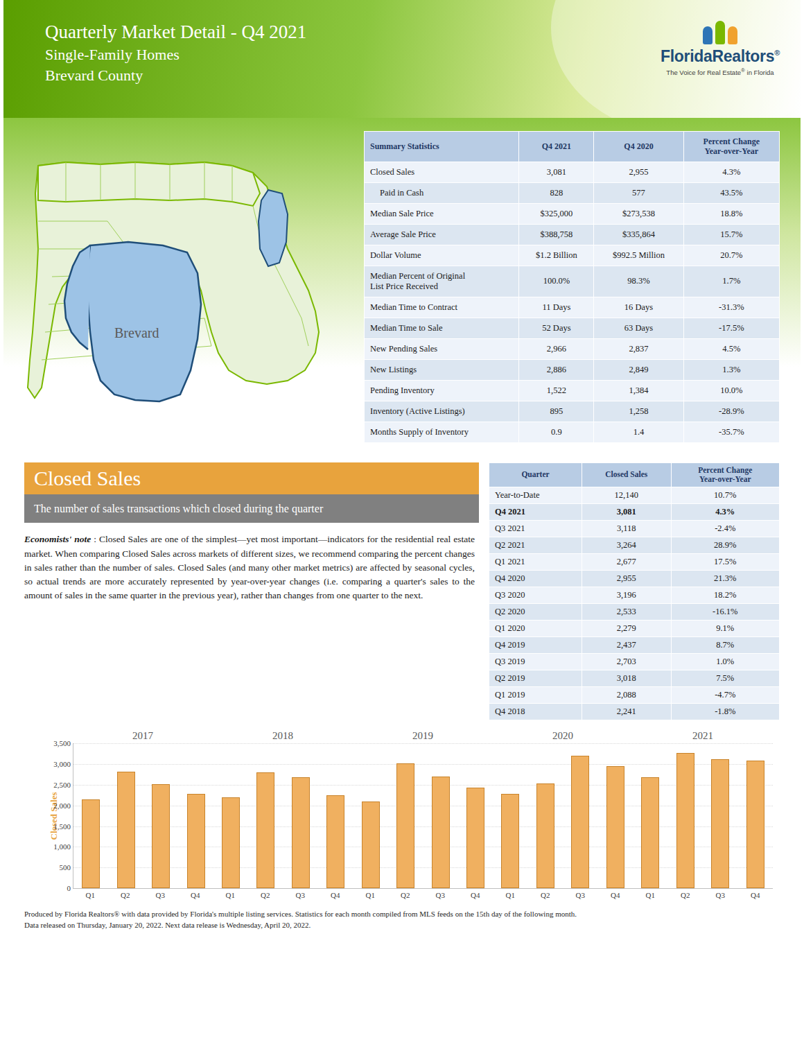Quarterly Market Detail - Q4 2021
Single-Family Homes
Brevard County
FloridaRealtors®
The Voice for Real Estate® in Florida
Brevard
| Summary Statistics | Q4 2021 | Q4 2020 | Percent Change Year-over-Year |
| --- | --- | --- | --- |
| Closed Sales | 3,081 | 2,955 | 4.3% |
| Paid in Cash | 828 | 577 | 43.5% |
| Median Sale Price | $325,000 | $273,538 | 18.8% |
| Average Sale Price | $388,758 | $335,864 | 15.7% |
| Dollar Volume | $1.2 Billion | $992.5 Million | 20.7% |
| Median Percent of Original List Price Received | 100.0% | 98.3% | 1.7% |
| Median Time to Contract | 11 Days | 16 Days | -31.3% |
| Median Time to Sale | 52 Days | 63 Days | -17.5% |
| New Pending Sales | 2,966 | 2,837 | 4.5% |
| New Listings | 2,886 | 2,849 | 1.3% |
| Pending Inventory | 1,522 | 1,384 | 10.0% |
| Inventory (Active Listings) | 895 | 1,258 | -28.9% |
| Months Supply of Inventory | 0.9 | 1.4 | -35.7% |
Closed Sales
The number of sales transactions which closed during the quarter
Economists' note : Closed Sales are one of the simplest—yet most important—indicators for the residential real estate market. When comparing Closed Sales across markets of different sizes, we recommend comparing the percent changes in sales rather than the number of sales. Closed Sales (and many other market metrics) are affected by seasonal cycles, so actual trends are more accurately represented by year-over-year changes (i.e. comparing a quarter's sales to the amount of sales in the same quarter in the previous year), rather than changes from one quarter to the next.
| Quarter | Closed Sales | Percent Change Year-over-Year |
| --- | --- | --- |
| Year-to-Date | 12,140 | 10.7% |
| Q4 2021 | 3,081 | 4.3% |
| Q3 2021 | 3,118 | -2.4% |
| Q2 2021 | 3,264 | 28.9% |
| Q1 2021 | 2,677 | 17.5% |
| Q4 2020 | 2,955 | 21.3% |
| Q3 2020 | 3,196 | 18.2% |
| Q2 2020 | 2,533 | -16.1% |
| Q1 2020 | 2,279 | 9.1% |
| Q4 2019 | 2,437 | 8.7% |
| Q3 2019 | 2,703 | 1.0% |
| Q2 2019 | 3,018 | 7.5% |
| Q1 2019 | 2,088 | -4.7% |
| Q4 2018 | 2,241 | -1.8% |
20172018201920202021
Closed Sales
3,500
3,000
2,500
2,000
1,500
1,000
500
0
Q1 Q2 Q3 Q4 Q1 Q2 Q3 Q4 Q1 Q2 Q3 Q4 Q1 Q2 Q3 Q4 Q1 Q2 Q3 Q4
Produced by Florida Realtors® with data provided by Florida's multiple listing services. Statistics for each month compiled from MLS feeds on the 15th day of the following month.
Data released on Thursday, January 20, 2022. Next data release is Wednesday, April 20, 2022.